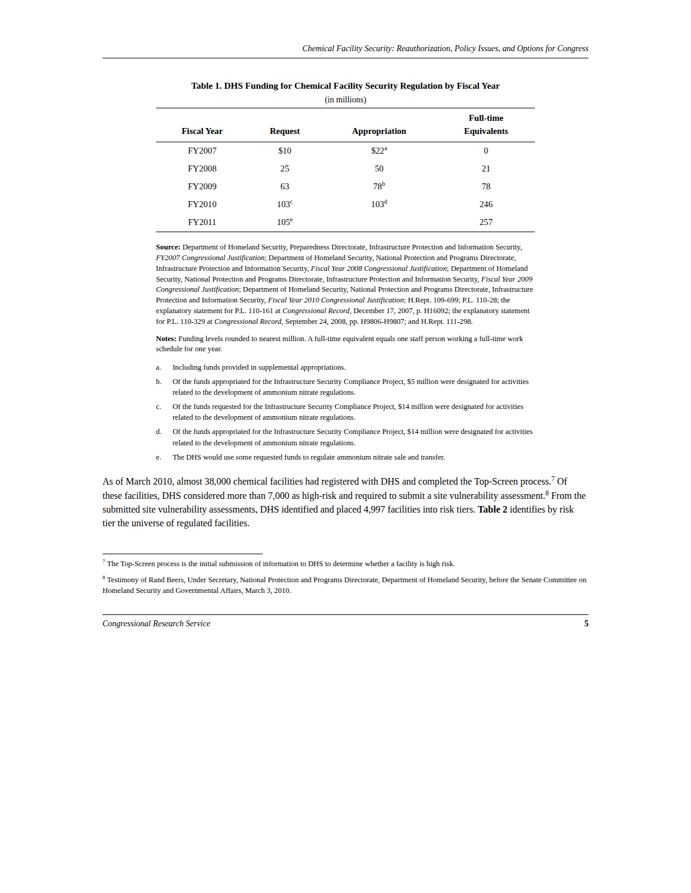Chemical Facility Security: Reauthorization, Policy Issues, and Options for Congress
Table 1. DHS Funding for Chemical Facility Security Regulation by Fiscal Year (in millions)
| Fiscal Year | Request | Appropriation | Full-time Equivalents |
| --- | --- | --- | --- |
| FY2007 | $10 | $22 a | 0 |
| FY2008 | 25 | 50 | 21 |
| FY2009 | 63 | 78 b | 78 |
| FY2010 | 103 c | 103 d | 246 |
| FY2011 | 105 e | | 257 |
Source: Department of Homeland Security, Preparedness Directorate, Infrastructure Protection and Information Security, FY2007 Congressional Justification; Department of Homeland Security, National Protection and Programs Directorate, Infrastructure Protection and Information Security, Fiscal Year 2008 Congressional Justification; Department of Homeland Security, National Protection and Programs Directorate, Infrastructure Protection and Information Security, Fiscal Year 2009 Congressional Justification; Department of Homeland Security, National Protection and Programs Directorate, Infrastructure Protection and Information Security, Fiscal Year 2010 Congressional Justification; H.Rept. 109-699; P.L. 110-28; the explanatory statement for P.L. 110-161 at Congressional Record, December 17, 2007, p. H16092; the explanatory statement for P.L. 110-329 at Congressional Record, September 24, 2008, pp. H9806-H9807; and H.Rept. 111-298.
Notes: Funding levels rounded to nearest million. A full-time equivalent equals one staff person working a full-time work schedule for one year.
a. Including funds provided in supplemental appropriations.
b. Of the funds appropriated for the Infrastructure Security Compliance Project, $5 million were designated for activities related to the development of ammonium nitrate regulations.
c. Of the funds requested for the Infrastructure Security Compliance Project, $14 million were designated for activities related to the development of ammonium nitrate regulations.
d. Of the funds appropriated for the Infrastructure Security Compliance Project, $14 million were designated for activities related to the development of ammonium nitrate regulations.
e. The DHS would use some requested funds to regulate ammonium nitrate sale and transfer.
As of March 2010, almost 38,000 chemical facilities had registered with DHS and completed the Top-Screen process.7 Of these facilities, DHS considered more than 7,000 as high-risk and required to submit a site vulnerability assessment.8 From the submitted site vulnerability assessments, DHS identified and placed 4,997 facilities into risk tiers. Table 2 identifies by risk tier the universe of regulated facilities.
7 The Top-Screen process is the initial submission of information to DHS to determine whether a facility is high risk.
8 Testimony of Rand Beers, Under Secretary, National Protection and Programs Directorate, Department of Homeland Security, before the Senate Committee on Homeland Security and Governmental Affairs, March 3, 2010.
Congressional Research Service 5